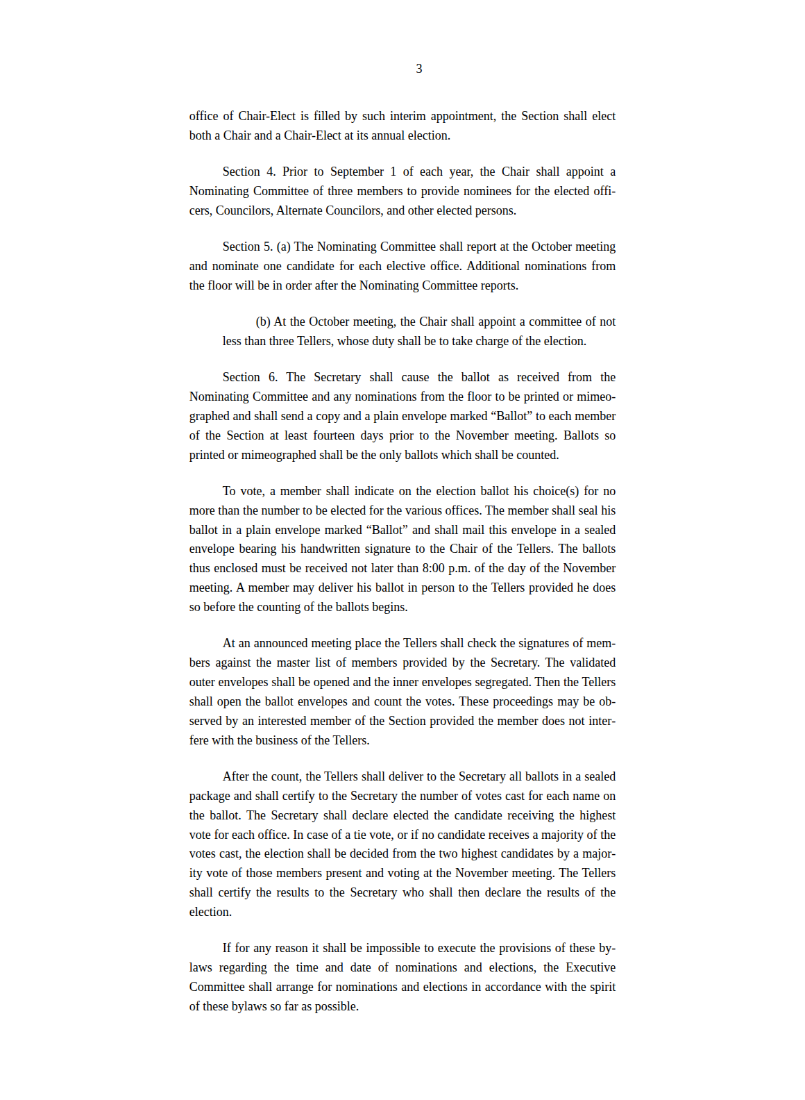3
office of Chair-Elect is filled by such interim appointment, the Section shall elect both a Chair and a Chair-Elect at its annual election.
Section 4. Prior to September 1 of each year, the Chair shall appoint a Nominating Committee of three members to provide nominees for the elected officers, Councilors, Alternate Councilors, and other elected persons.
Section 5. (a) The Nominating Committee shall report at the October meeting and nominate one candidate for each elective office. Additional nominations from the floor will be in order after the Nominating Committee reports.
(b) At the October meeting, the Chair shall appoint a committee of not less than three Tellers, whose duty shall be to take charge of the election.
Section 6. The Secretary shall cause the ballot as received from the Nominating Committee and any nominations from the floor to be printed or mimeographed and shall send a copy and a plain envelope marked “Ballot” to each member of the Section at least fourteen days prior to the November meeting. Ballots so printed or mimeographed shall be the only ballots which shall be counted.
To vote, a member shall indicate on the election ballot his choice(s) for no more than the number to be elected for the various offices. The member shall seal his ballot in a plain envelope marked “Ballot” and shall mail this envelope in a sealed envelope bearing his handwritten signature to the Chair of the Tellers. The ballots thus enclosed must be received not later than 8:00 p.m. of the day of the November meeting. A member may deliver his ballot in person to the Tellers provided he does so before the counting of the ballots begins.
At an announced meeting place the Tellers shall check the signatures of members against the master list of members provided by the Secretary. The validated outer envelopes shall be opened and the inner envelopes segregated. Then the Tellers shall open the ballot envelopes and count the votes. These proceedings may be observed by an interested member of the Section provided the member does not interfere with the business of the Tellers.
After the count, the Tellers shall deliver to the Secretary all ballots in a sealed package and shall certify to the Secretary the number of votes cast for each name on the ballot. The Secretary shall declare elected the candidate receiving the highest vote for each office. In case of a tie vote, or if no candidate receives a majority of the votes cast, the election shall be decided from the two highest candidates by a majority vote of those members present and voting at the November meeting. The Tellers shall certify the results to the Secretary who shall then declare the results of the election.
If for any reason it shall be impossible to execute the provisions of these bylaws regarding the time and date of nominations and elections, the Executive Committee shall arrange for nominations and elections in accordance with the spirit of these bylaws so far as possible.